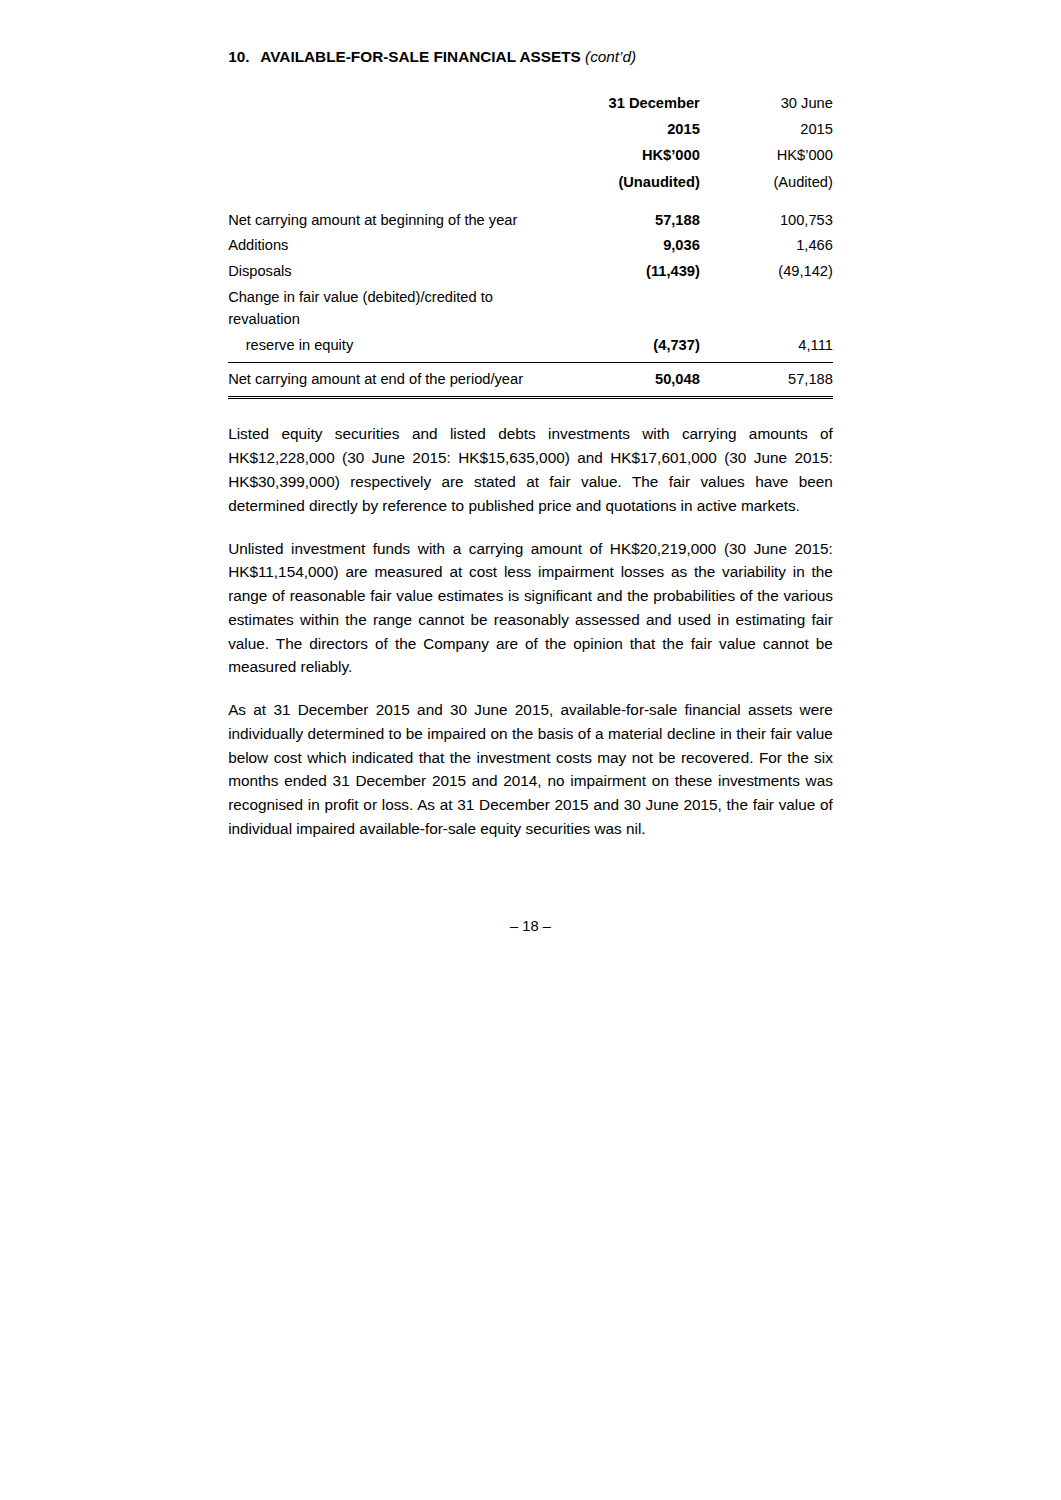10. AVAILABLE-FOR-SALE FINANCIAL ASSETS (cont’d)
| | 31 December | 30 June |
| --- | --- | --- |
| | 2015 | 2015 |
| | HK$’000 | HK$’000 |
| | (Unaudited) | (Audited) |
| Net carrying amount at beginning of the year | 57,188 | 100,753 |
| Additions | 9,036 | 1,466 |
| Disposals | (11,439) | (49,142) |
| Change in fair value (debited)/credited to revaluation | | |
| reserve in equity | (4,737) | 4,111 |
| Net carrying amount at end of the period/year | 50,048 | 57,188 |
Listed equity securities and listed debts investments with carrying amounts of HK$12,228,000 (30 June 2015: HK$15,635,000) and HK$17,601,000 (30 June 2015: HK$30,399,000) respectively are stated at fair value. The fair values have been determined directly by reference to published price and quotations in active markets.
Unlisted investment funds with a carrying amount of HK$20,219,000 (30 June 2015: HK$11,154,000) are measured at cost less impairment losses as the variability in the range of reasonable fair value estimates is significant and the probabilities of the various estimates within the range cannot be reasonably assessed and used in estimating fair value. The directors of the Company are of the opinion that the fair value cannot be measured reliably.
As at 31 December 2015 and 30 June 2015, available-for-sale financial assets were individually determined to be impaired on the basis of a material decline in their fair value below cost which indicated that the investment costs may not be recovered. For the six months ended 31 December 2015 and 2014, no impairment on these investments was recognised in profit or loss. As at 31 December 2015 and 30 June 2015, the fair value of individual impaired available-for-sale equity securities was nil.
– 18 –